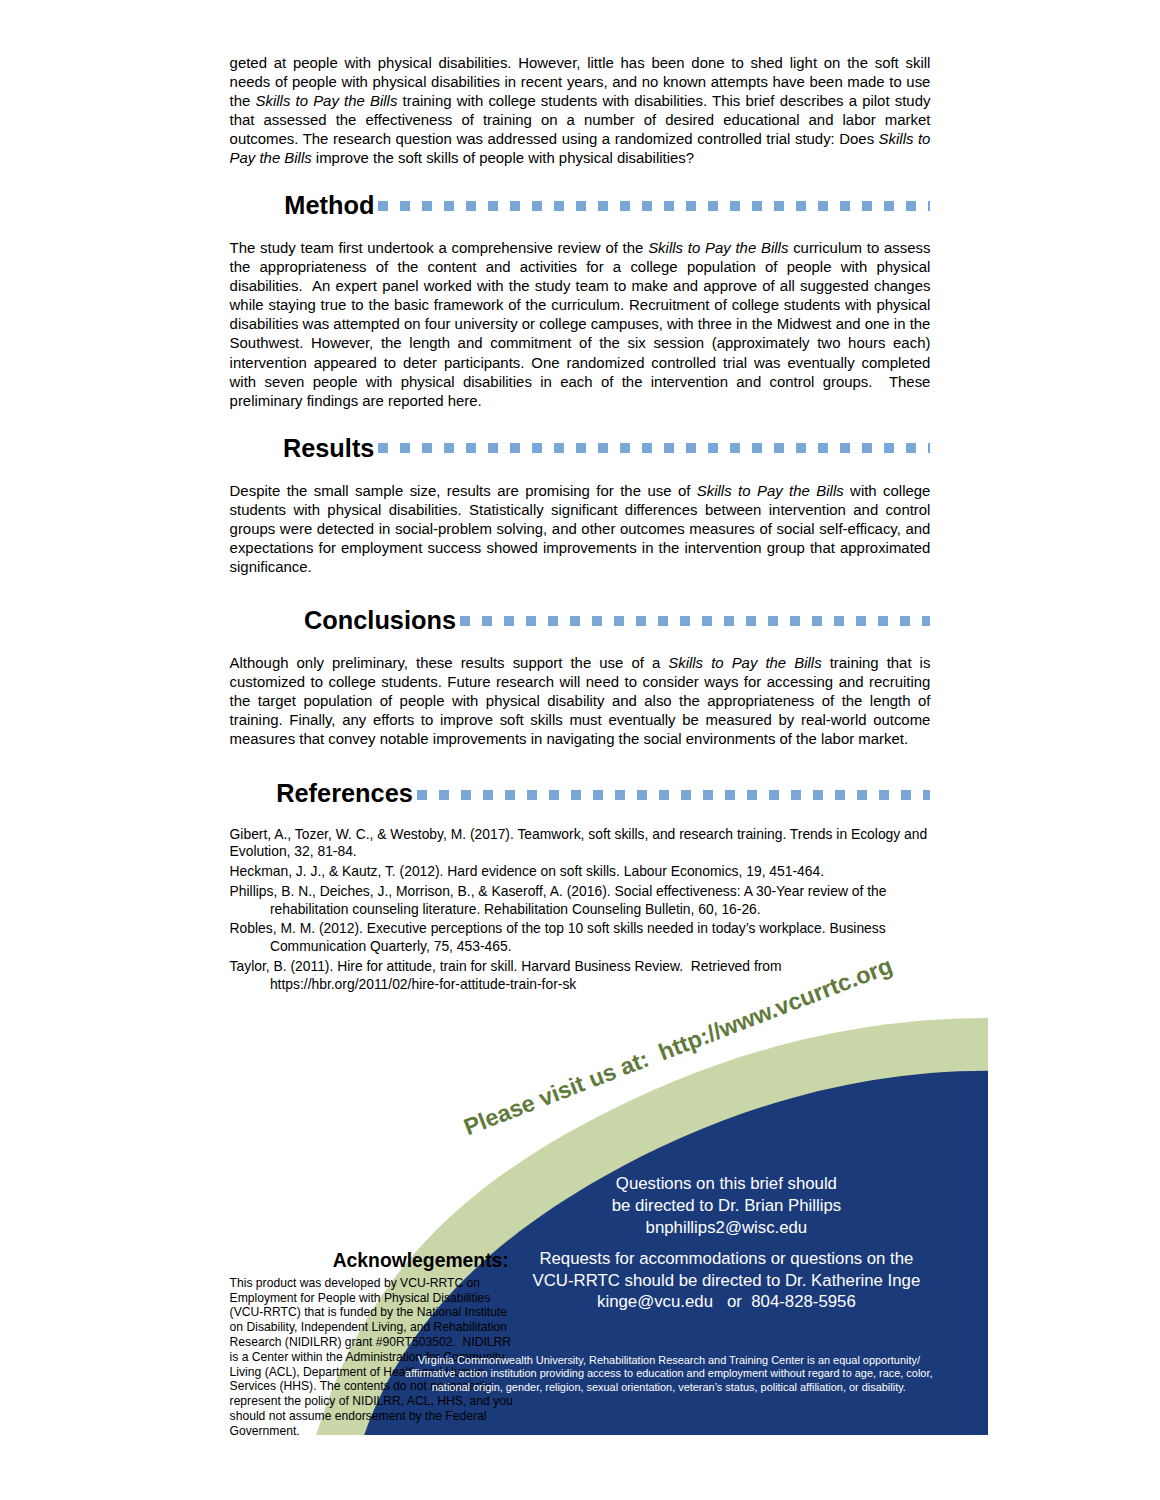geted at people with physical disabilities. However, little has been done to shed light on the soft skill needs of people with physical disabilities in recent years, and no known attempts have been made to use the Skills to Pay the Bills training with college students with disabilities. This brief describes a pilot study that assessed the effectiveness of training on a number of desired educational and labor market outcomes. The research question was addressed using a randomized controlled trial study: Does Skills to Pay the Bills improve the soft skills of people with physical disabilities?
Method
The study team first undertook a comprehensive review of the Skills to Pay the Bills curriculum to assess the appropriateness of the content and activities for a college population of people with physical disabilities. An expert panel worked with the study team to make and approve of all suggested changes while staying true to the basic framework of the curriculum. Recruitment of college students with physical disabilities was attempted on four university or college campuses, with three in the Midwest and one in the Southwest. However, the length and commitment of the six session (approximately two hours each) intervention appeared to deter participants. One randomized controlled trial was eventually completed with seven people with physical disabilities in each of the intervention and control groups. These preliminary findings are reported here.
Results
Despite the small sample size, results are promising for the use of Skills to Pay the Bills with college students with physical disabilities. Statistically significant differences between intervention and control groups were detected in social-problem solving, and other outcomes measures of social self-efficacy, and expectations for employment success showed improvements in the intervention group that approximated significance.
Conclusions
Although only preliminary, these results support the use of a Skills to Pay the Bills training that is customized to college students. Future research will need to consider ways for accessing and recruiting the target population of people with physical disability and also the appropriateness of the length of training. Finally, any efforts to improve soft skills must eventually be measured by real-world outcome measures that convey notable improvements in navigating the social environments of the labor market.
References
Gibert, A., Tozer, W. C., & Westoby, M. (2017). Teamwork, soft skills, and research training. Trends in Ecology and Evolution, 32, 81-84.
Heckman, J. J., & Kautz, T. (2012). Hard evidence on soft skills. Labour Economics, 19, 451-464.
Phillips, B. N., Deiches, J., Morrison, B., & Kaseroff, A. (2016). Social effectiveness: A 30-Year review of the rehabilitation counseling literature. Rehabilitation Counseling Bulletin, 60, 16-26.
Robles, M. M. (2012). Executive perceptions of the top 10 soft skills needed in today’s workplace. Business Communication Quarterly, 75, 453-465.
Taylor, B. (2011). Hire for attitude, train for skill. Harvard Business Review. Retrieved from https://hbr.org/2011/02/hire-for-attitude-train-for-sk
Please visit us at: http://www.vcurrtc.org
Questions on this brief should
be directed to Dr. Brian Phillips
bnphillips2@wisc.edu
Requests for accommodations or questions on the
VCU-RRTC should be directed to Dr. Katherine Inge
kinge@vcu.edu or 804-828-5956
Acknowlegements:
This product was developed by VCU-RRTC on Employment for People with Physical Disabilities (VCU-RRTC) that is funded by the National Institute on Disability, Independent Living, and Rehabilitation Research (NIDILRR) grant #90RT503502. NIDILRR is a Center within the Administration for Community Living (ACL), Department of Health and Human Services (HHS). The contents do not necessarily represent the policy of NIDILRR, ACL, HHS, and you should not assume endorsement by the Federal Government.
Virginia Commonwealth University, Rehabilitation Research and Training Center is an equal opportunity/
affirmative action institution providing access to education and employment without regard to age, race, color,
national origin, gender, religion, sexual orientation, veteran’s status, political affiliation, or disability.